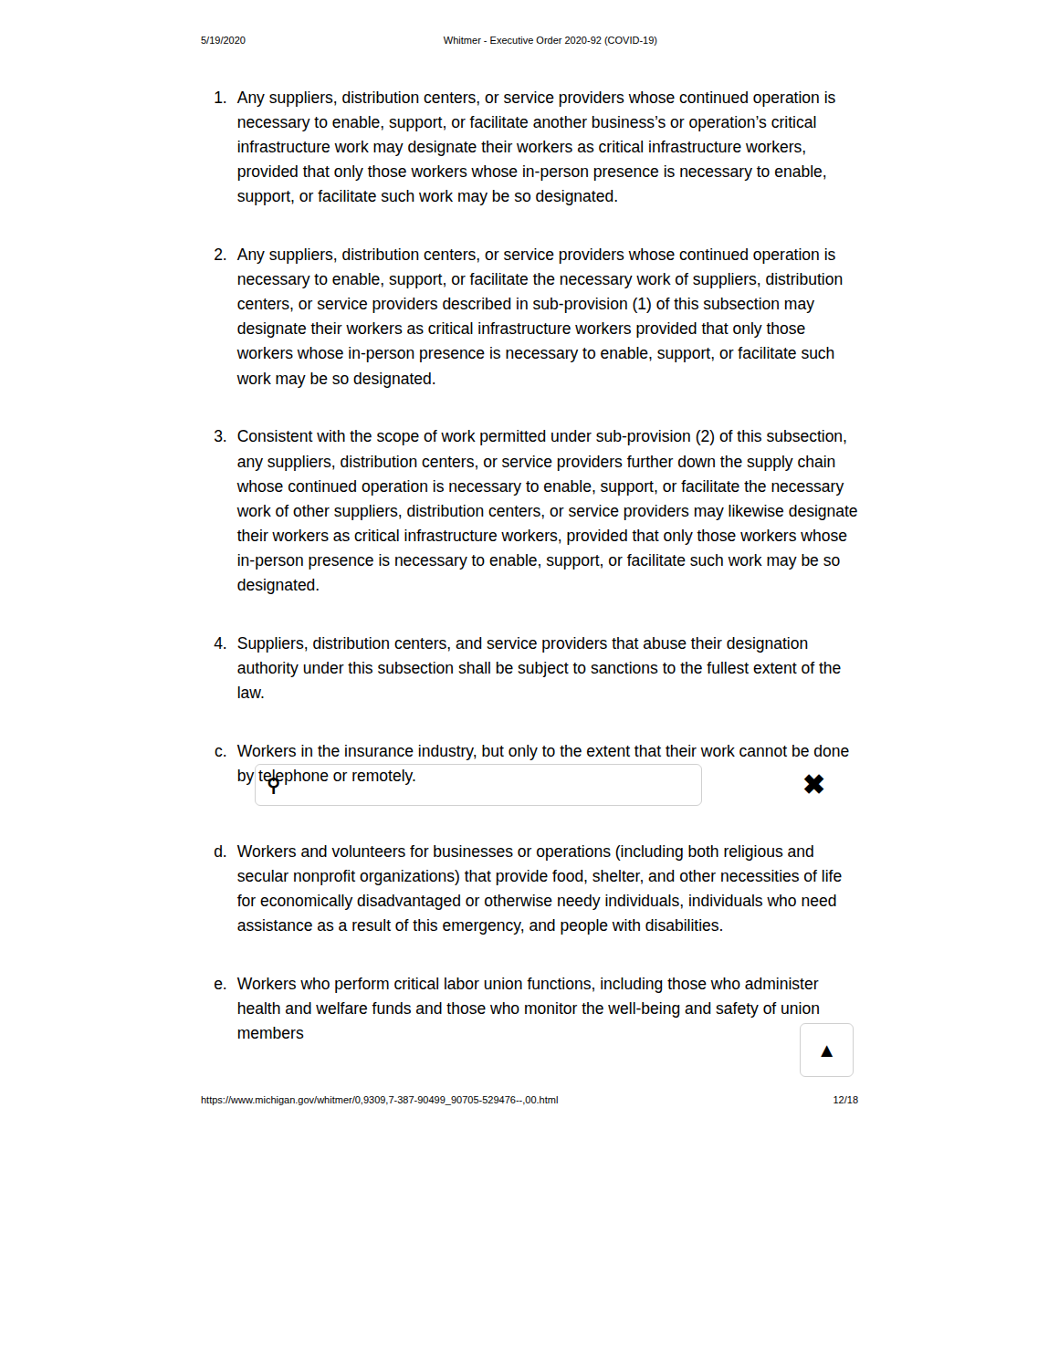5/19/2020 Whitmer - Executive Order 2020-92 (COVID-19)
Any suppliers, distribution centers, or service providers whose continued operation is necessary to enable, support, or facilitate another business’s or operation’s critical infrastructure work may designate their workers as critical infrastructure workers, provided that only those workers whose in-person presence is necessary to enable, support, or facilitate such work may be so designated.
Any suppliers, distribution centers, or service providers whose continued operation is necessary to enable, support, or facilitate the necessary work of suppliers, distribution centers, or service providers described in sub-provision (1) of this subsection may designate their workers as critical infrastructure workers provided that only those workers whose in-person presence is necessary to enable, support, or facilitate such work may be so designated.
Consistent with the scope of work permitted under sub-provision (2) of this subsection, any suppliers, distribution centers, or service providers further down the supply chain whose continued operation is necessary to enable, support, or facilitate the necessary work of other suppliers, distribution centers, or service providers may likewise designate their workers as critical infrastructure workers, provided that only those workers whose in-person presence is necessary to enable, support, or facilitate such work may be so designated.
Suppliers, distribution centers, and service providers that abuse their designation authority under this subsection shall be subject to sanctions to the fullest extent of the law.
Workers in the insurance industry, but only to the extent that their work cannot be done by telephone or remotely.
⚲
✖
Workers and volunteers for businesses or operations (including both religious and secular nonprofit organizations) that provide food, shelter, and other necessities of life for economically disadvantaged or otherwise needy individuals, individuals who need assistance as a result of this emergency, and people with disabilities.
Workers who perform critical labor union functions, including those who administer health and welfare funds and those who monitor the well-being and safety of union members
▲
https://www.michigan.gov/whitmer/0,9309,7-387-90499_90705-529476--,00.html 12/18